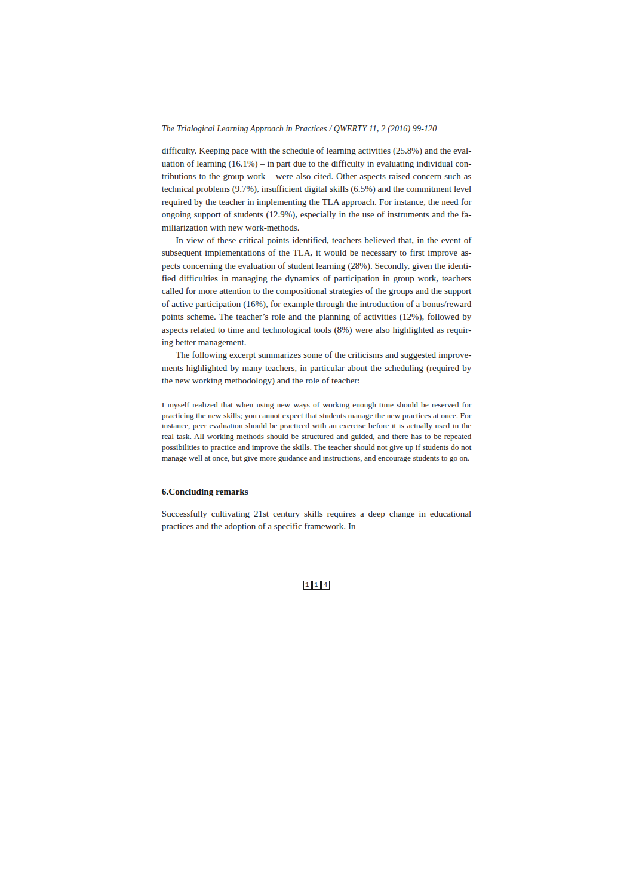The Trialogical Learning Approach in Practices / QWERTY 11, 2 (2016) 99-120
difficulty. Keeping pace with the schedule of learning activities (25.8%) and the evaluation of learning (16.1%) – in part due to the difficulty in evaluating individual contributions to the group work – were also cited. Other aspects raised concern such as technical problems (9.7%), insufficient digital skills (6.5%) and the commitment level required by the teacher in implementing the TLA approach. For instance, the need for ongoing support of students (12.9%), especially in the use of instruments and the familiarization with new work-methods.
In view of these critical points identified, teachers believed that, in the event of subsequent implementations of the TLA, it would be necessary to first improve aspects concerning the evaluation of student learning (28%). Secondly, given the identified difficulties in managing the dynamics of participation in group work, teachers called for more attention to the compositional strategies of the groups and the support of active participation (16%), for example through the introduction of a bonus/reward points scheme. The teacher’s role and the planning of activities (12%), followed by aspects related to time and technological tools (8%) were also highlighted as requiring better management.
The following excerpt summarizes some of the criticisms and suggested improvements highlighted by many teachers, in particular about the scheduling (required by the new working methodology) and the role of teacher:
I myself realized that when using new ways of working enough time should be reserved for practicing the new skills; you cannot expect that students manage the new practices at once. For instance, peer evaluation should be practiced with an exercise before it is actually used in the real task. All working methods should be structured and guided, and there has to be repeated possibilities to practice and improve the skills. The teacher should not give up if students do not manage well at once, but give more guidance and instructions, and encourage students to go on.
6.Concluding remarks
Successfully cultivating 21st century skills requires a deep change in educational practices and the adoption of a specific framework. In
114